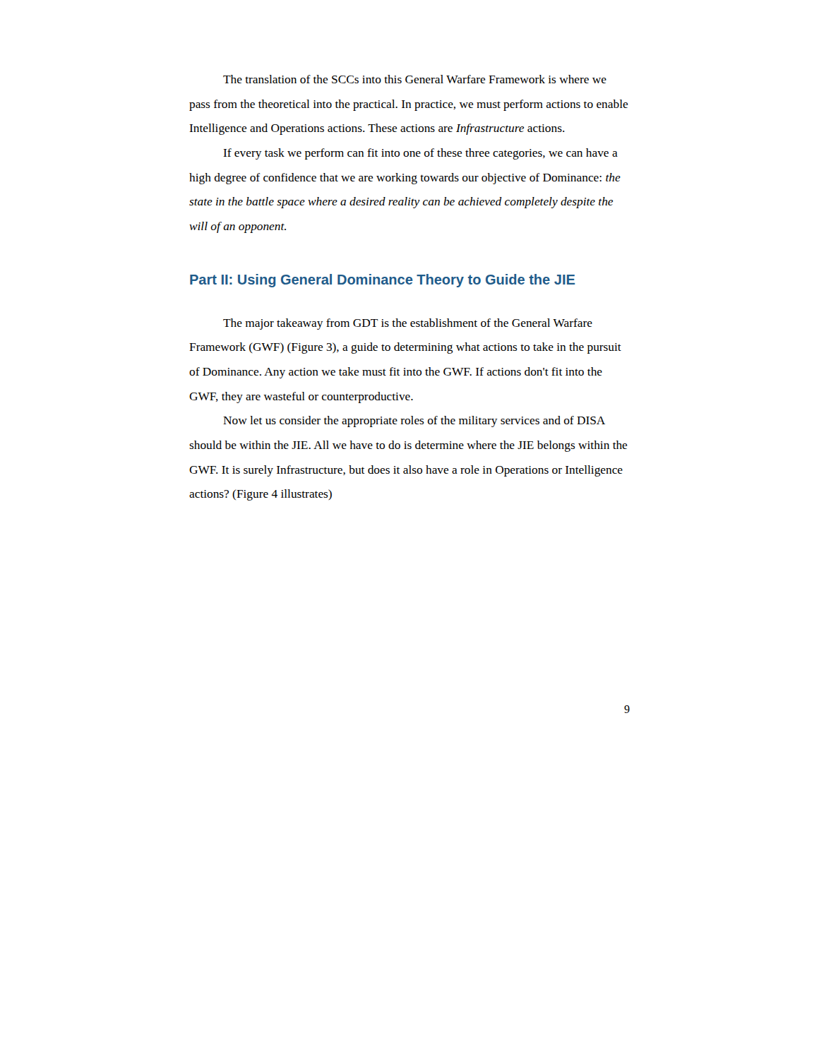The translation of the SCCs into this General Warfare Framework is where we pass from the theoretical into the practical. In practice, we must perform actions to enable Intelligence and Operations actions. These actions are Infrastructure actions.
If every task we perform can fit into one of these three categories, we can have a high degree of confidence that we are working towards our objective of Dominance: the state in the battle space where a desired reality can be achieved completely despite the will of an opponent.
Part II: Using General Dominance Theory to Guide the JIE
The major takeaway from GDT is the establishment of the General Warfare Framework (GWF) (Figure 3), a guide to determining what actions to take in the pursuit of Dominance. Any action we take must fit into the GWF. If actions don't fit into the GWF, they are wasteful or counterproductive.
Now let us consider the appropriate roles of the military services and of DISA should be within the JIE. All we have to do is determine where the JIE belongs within the GWF. It is surely Infrastructure, but does it also have a role in Operations or Intelligence actions? (Figure 4 illustrates)
9